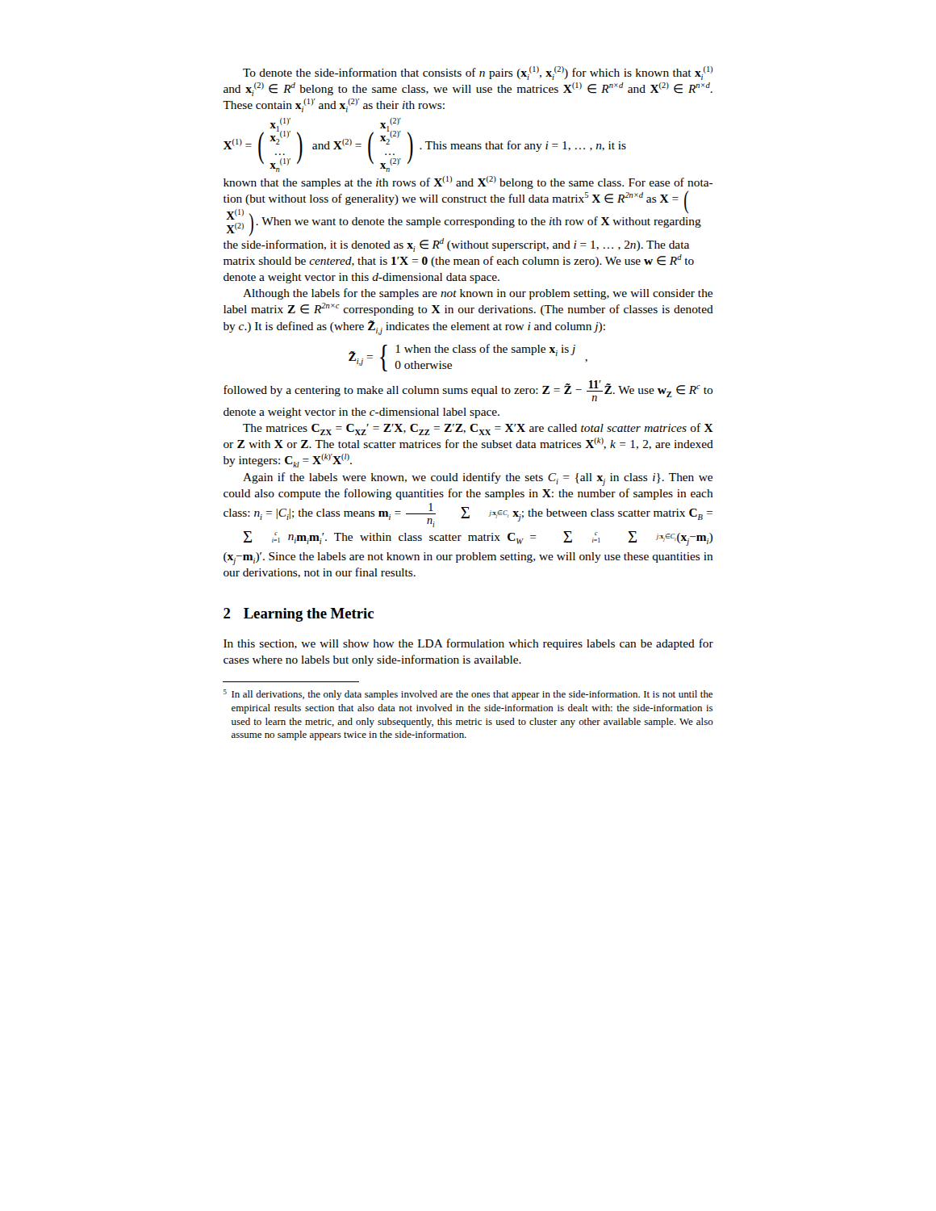To denote the side-information that consists of n pairs (xi(1), xi(2)) for which is known that xi(1) and xi(2) ∈ Rd belong to the same class, we will use the matrices X(1) ∈ Rn×d and X(2) ∈ Rn×d. These contain xi(1)′ and xi(2)′ as their ith rows:
X(1) = (
| x 1 (1) ′ |
| x 2 (1) ′ |
| … |
| x n (1) ′ |
) and X(2) = (
| x 1 (2) ′ |
| x 2 (2) ′ |
| … |
| x n (2) ′ |
) . This means that for any i = 1, … , n, it is
known that the samples at the ith rows of X(1) and X(2) belong to the same class. For ease of notation (but without loss of generality) we will construct the full data matrix5 X ∈ R2n×d as X = (
| X (1) |
| X (2) |
). When we want to denote the sample corresponding to the ith row of X without regarding the side-information, it is denoted as xi ∈ Rd (without superscript, and i = 1, … , 2n). The data matrix should be centered, that is 1′X = 0 (the mean of each column is zero). We use w ∈ Rd to denote a weight vector in this d-dimensional data space.
Although the labels for the samples are not known in our problem setting, we will consider the label matrix Z ∈ R2n×c corresponding to X in our derivations. (The number of classes is denoted by c.) It is defined as (where Z̃i,j indicates the element at row i and column j):
Z̃i,j = { 1 when the class of the sample xi is j
0 otherwise ,
followed by a centering to make all column sums equal to zero: Z = Z̃ − 11′n Z̃. We use wZ ∈ Rc to denote a weight vector in the c-dimensional label space.
The matrices CZX = CXZ′ = Z′X, CZZ = Z′Z, CXX = X′X are called total scatter matrices of X or Z with X or Z. The total scatter matrices for the subset data matrices X(k), k = 1, 2, are indexed by integers: Ckl = X(k)′X(l).
Again if the labels were known, we could identify the sets Ci = {all xj in class i}. Then we could also compute the following quantities for the samples in X: the number of samples in each class: ni = |Ci|; the class means mi = 1 ni Σj:xj∈Ci xj; the between class scatter matrix CB = Σci=1 ni mimi′. The within class scatter matrix CW = Σci=1 Σj:xj∈Ci(xj−mi)(xj−mi)′. Since the labels are not known in our problem setting, we will only use these quantities in our derivations, not in our final results.
2 Learning the Metric
In this section, we will show how the LDA formulation which requires labels can be adapted for cases where no labels but only side-information is available.
5
In all derivations, the only data samples involved are the ones that appear in the side-information. It is not until the empirical results section that also data not involved in the side-information is dealt with: the side-information is used to learn the metric, and only subsequently, this metric is used to cluster any other available sample. We also assume no sample appears twice in the side-information.